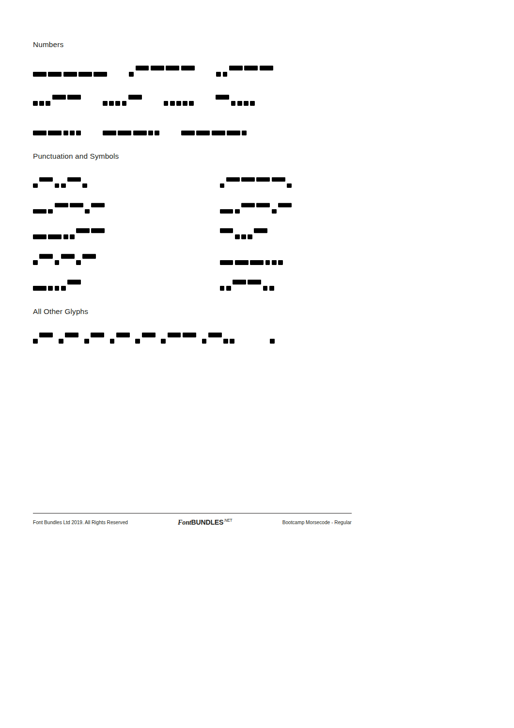Numbers
Punctuation and Symbols
All Other Glyphs
Font Bundles Ltd 2019. All Rights Reserved
Font BUNDLES.NET
Bootcamp Morsecode - Regular